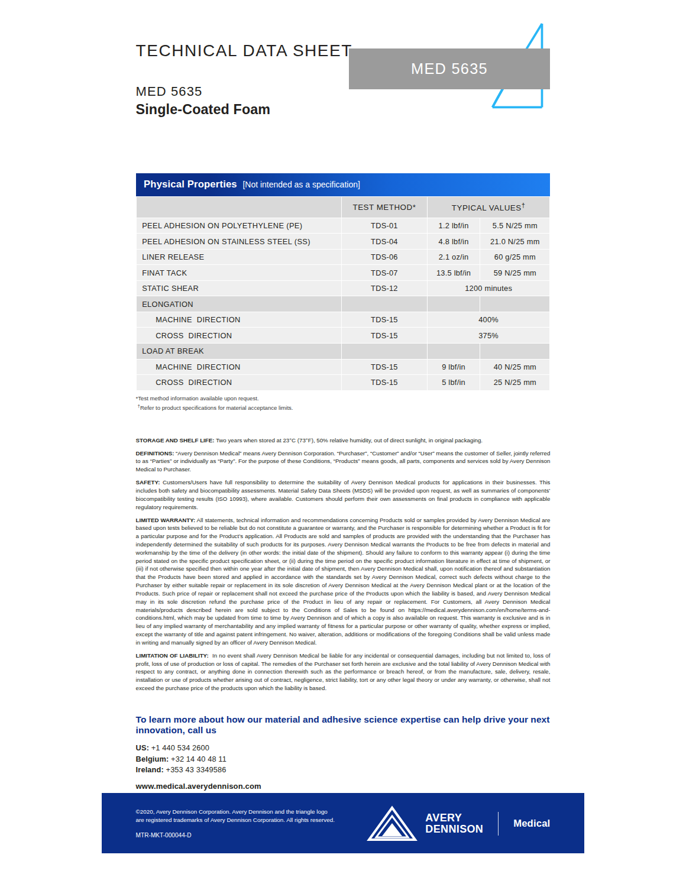MED 5635
TECHNICAL DATA SHEET
MED 5635
Single-Coated Foam
Physical Properties [Not intended as a specification]
| | TEST METHOD* | TYPICAL VALUES † |
| --- | --- | --- |
| PEEL ADHESION ON POLYETHYLENE (PE) | TDS-01 | 1.2 lbf/in | 5.5 N/25 mm |
| PEEL ADHESION ON STAINLESS STEEL (SS) | TDS-04 | 4.8 lbf/in | 21.0 N/25 mm |
| LINER RELEASE | TDS-06 | 2.1 oz/in | 60 g/25 mm |
| FINAT TACK | TDS-07 | 13.5 lbf/in | 59 N/25 mm |
| STATIC SHEAR | TDS-12 | 1200 minutes |
| ELONGATION | | | |
| MACHINE DIRECTION | TDS-15 | 400% |
| CROSS DIRECTION | TDS-15 | 375% |
| LOAD AT BREAK | | | |
| MACHINE DIRECTION | TDS-15 | 9 lbf/in | 40 N/25 mm |
| CROSS DIRECTION | TDS-15 | 5 lbf/in | 25 N/25 mm |
*Test method information available upon request.
†Refer to product specifications for material acceptance limits.
STORAGE AND SHELF LIFE: Two years when stored at 23°C (73°F), 50% relative humidity, out of direct sunlight, in original packaging.
DEFINITIONS: “Avery Dennison Medical” means Avery Dennison Corporation. “Purchaser”, “Customer” and/or “User” means the customer of Seller, jointly referred to as “Parties” or individually as “Party”. For the purpose of these Conditions, “Products” means goods, all parts, components and services sold by Avery Dennison Medical to Purchaser.
SAFETY: Customers/Users have full responsibility to determine the suitability of Avery Dennison Medical products for applications in their businesses. This includes both safety and biocompatibility assessments. Material Safety Data Sheets (MSDS) will be provided upon request, as well as summaries of components’ biocompatibility testing results (ISO 10993), where available. Customers should perform their own assessments on final products in compliance with applicable regulatory requirements.
LIMITED WARRANTY: All statements, technical information and recommendations concerning Products sold or samples provided by Avery Dennison Medical are based upon tests believed to be reliable but do not constitute a guarantee or warranty, and the Purchaser is responsible for determining whether a Product is fit for a particular purpose and for the Product’s application. All Products are sold and samples of products are provided with the understanding that the Purchaser has independently determined the suitability of such products for its purposes. Avery Dennison Medical warrants the Products to be free from defects in material and workmanship by the time of the delivery (in other words: the initial date of the shipment). Should any failure to conform to this warranty appear (i) during the time period stated on the specific product specification sheet, or (ii) during the time period on the specific product information literature in effect at time of shipment, or (iii) if not otherwise specified then within one year after the initial date of shipment, then Avery Dennison Medical shall, upon notification thereof and substantiation that the Products have been stored and applied in accordance with the standards set by Avery Dennison Medical, correct such defects without charge to the Purchaser by either suitable repair or replacement in its sole discretion of Avery Dennison Medical at the Avery Dennison Medical plant or at the location of the Products. Such price of repair or replacement shall not exceed the purchase price of the Products upon which the liability is based, and Avery Dennison Medical may in its sole discretion refund the purchase price of the Product in lieu of any repair or replacement. For Customers, all Avery Dennison Medical materials/products described herein are sold subject to the Conditions of Sales to be found on https://medical.averydennison.com/en/home/terms-and-conditions.html, which may be updated from time to time by Avery Dennison and of which a copy is also available on request. This warranty is exclusive and is in lieu of any implied warranty of merchantability and any implied warranty of fitness for a particular purpose or other warranty of quality, whether express or implied, except the warranty of title and against patent infringement. No waiver, alteration, additions or modifications of the foregoing Conditions shall be valid unless made in writing and manually signed by an officer of Avery Dennison Medical.
LIMITATION OF LIABILITY: In no event shall Avery Dennison Medical be liable for any incidental or consequential damages, including but not limited to, loss of profit, loss of use of production or loss of capital. The remedies of the Purchaser set forth herein are exclusive and the total liability of Avery Dennison Medical with respect to any contract, or anything done in connection therewith such as the performance or breach hereof, or from the manufacture, sale, delivery, resale, installation or use of products whether arising out of contract, negligence, strict liability, tort or any other legal theory or under any warranty, or otherwise, shall not exceed the purchase price of the products upon which the liability is based.
To learn more about how our material and adhesive science expertise can help drive your next innovation, call us
US: +1 440 534 2600
Belgium: +32 14 40 48 11
Ireland: +353 43 3349586
www.medical.averydennison.com
©2020, Avery Dennison Corporation. Avery Dennison and the triangle logo
are registered trademarks of Avery Dennison Corporation. All rights reserved.
MTR-MKT-000044-D
AVERY
DENNISON
Medical